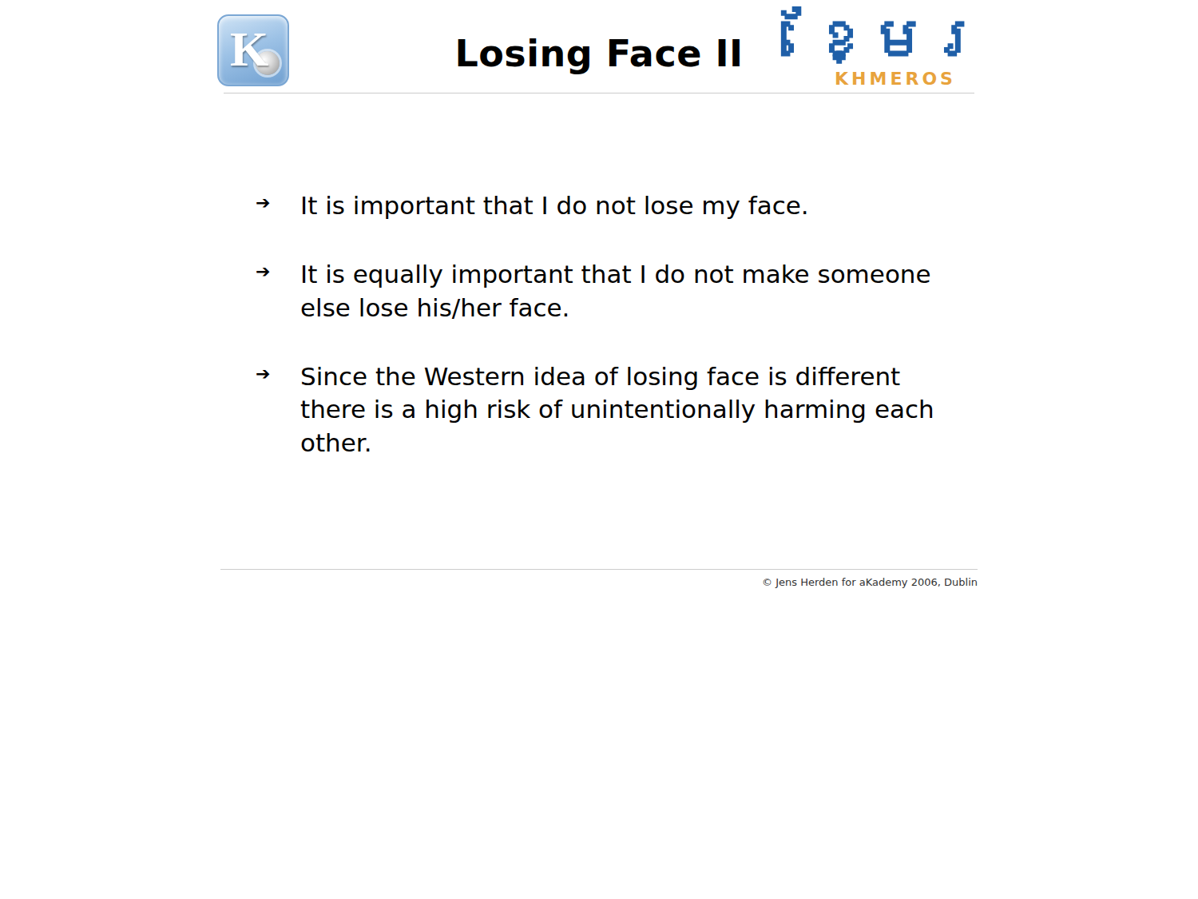ខ្មែរ
KHMEROS
Losing Face II
It is important that I do not lose my face.
It is equally important that I do not make someone else lose his/her face.
Since the Western idea of losing face is different there is a high risk of unintentionally harming each other.
© Jens Herden for aKademy 2006, Dublin